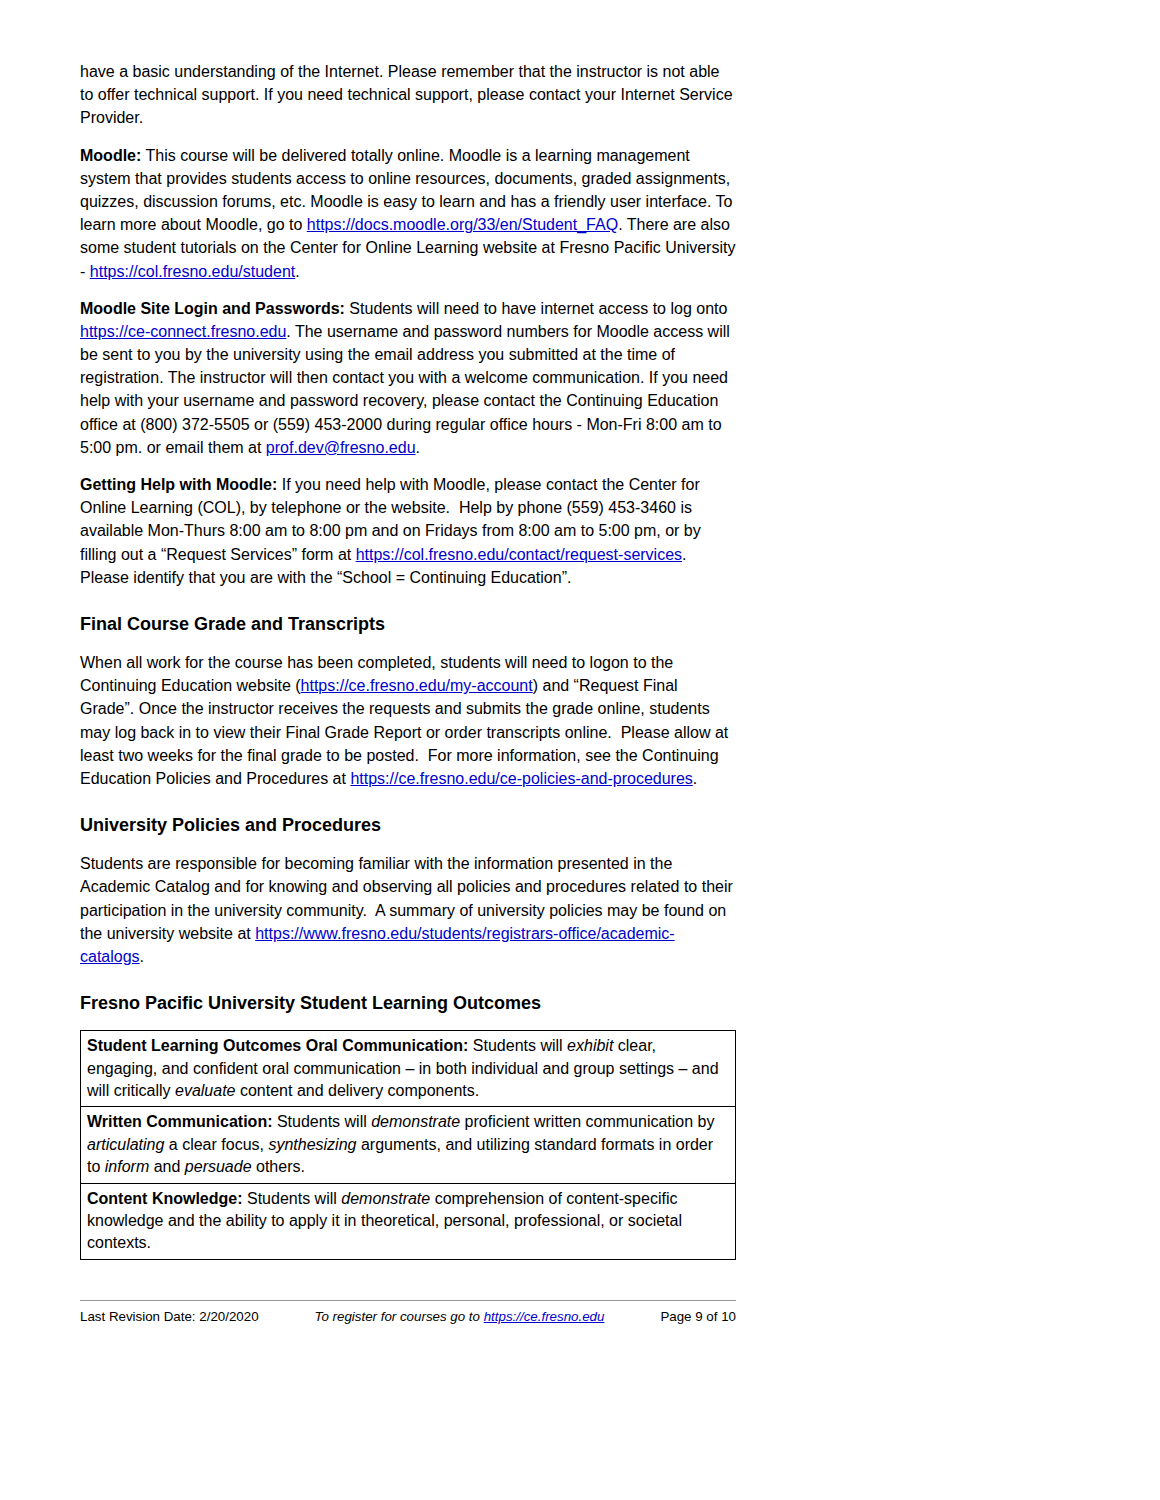have a basic understanding of the Internet. Please remember that the instructor is not able to offer technical support. If you need technical support, please contact your Internet Service Provider.
Moodle: This course will be delivered totally online. Moodle is a learning management system that provides students access to online resources, documents, graded assignments, quizzes, discussion forums, etc. Moodle is easy to learn and has a friendly user interface. To learn more about Moodle, go to https://docs.moodle.org/33/en/Student_FAQ. There are also some student tutorials on the Center for Online Learning website at Fresno Pacific University - https://col.fresno.edu/student.
Moodle Site Login and Passwords: Students will need to have internet access to log onto https://ce-connect.fresno.edu. The username and password numbers for Moodle access will be sent to you by the university using the email address you submitted at the time of registration. The instructor will then contact you with a welcome communication. If you need help with your username and password recovery, please contact the Continuing Education office at (800) 372-5505 or (559) 453-2000 during regular office hours - Mon-Fri 8:00 am to 5:00 pm. or email them at prof.dev@fresno.edu.
Getting Help with Moodle: If you need help with Moodle, please contact the Center for Online Learning (COL), by telephone or the website. Help by phone (559) 453-3460 is available Mon-Thurs 8:00 am to 8:00 pm and on Fridays from 8:00 am to 5:00 pm, or by filling out a “Request Services” form at https://col.fresno.edu/contact/request-services. Please identify that you are with the “School = Continuing Education”.
Final Course Grade and Transcripts
When all work for the course has been completed, students will need to logon to the Continuing Education website (https://ce.fresno.edu/my-account) and “Request Final Grade”. Once the instructor receives the requests and submits the grade online, students may log back in to view their Final Grade Report or order transcripts online. Please allow at least two weeks for the final grade to be posted. For more information, see the Continuing Education Policies and Procedures at https://ce.fresno.edu/ce-policies-and-procedures.
University Policies and Procedures
Students are responsible for becoming familiar with the information presented in the Academic Catalog and for knowing and observing all policies and procedures related to their participation in the university community. A summary of university policies may be found on the university website at https://www.fresno.edu/students/registrars-office/academic-catalogs.
Fresno Pacific University Student Learning Outcomes
| Student Learning Outcomes Oral Communication: Students will exhibit clear, engaging, and confident oral communication – in both individual and group settings – and will critically evaluate content and delivery components. |
| Written Communication: Students will demonstrate proficient written communication by articulating a clear focus, synthesizing arguments, and utilizing standard formats in order to inform and persuade others. |
| Content Knowledge: Students will demonstrate comprehension of content-specific knowledge and the ability to apply it in theoretical, personal, professional, or societal contexts. |
Last Revision Date: 2/20/2020 To register for courses go to https://ce.fresno.edu Page 9 of 10